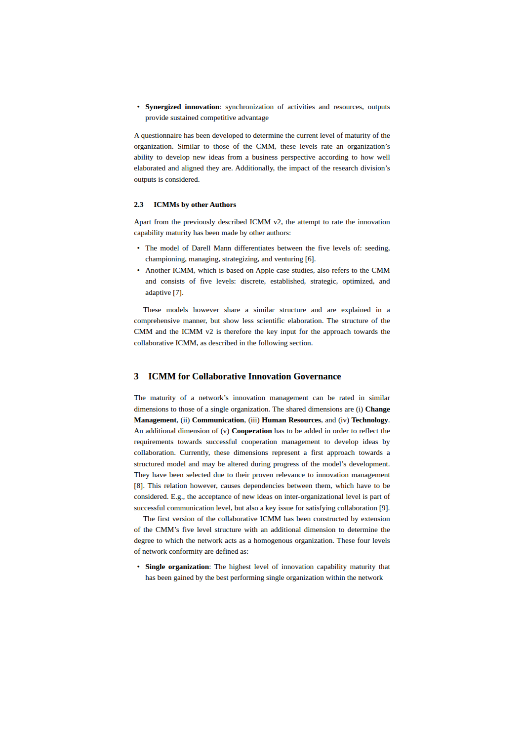Synergized innovation: synchronization of activities and resources, outputs provide sustained competitive advantage
A questionnaire has been developed to determine the current level of maturity of the organization. Similar to those of the CMM, these levels rate an organization’s ability to develop new ideas from a business perspective according to how well elaborated and aligned they are. Additionally, the impact of the research division’s outputs is considered.
2.3 ICMMs by other Authors
Apart from the previously described ICMM v2, the attempt to rate the innovation capability maturity has been made by other authors:
The model of Darell Mann differentiates between the five levels of: seeding, championing, managing, strategizing, and venturing [6].
Another ICMM, which is based on Apple case studies, also refers to the CMM and consists of five levels: discrete, established, strategic, optimized, and adaptive [7].
These models however share a similar structure and are explained in a comprehensive manner, but show less scientific elaboration. The structure of the CMM and the ICMM v2 is therefore the key input for the approach towards the collaborative ICMM, as described in the following section.
3 ICMM for Collaborative Innovation Governance
The maturity of a network’s innovation management can be rated in similar dimensions to those of a single organization. The shared dimensions are (i) Change Management, (ii) Communication, (iii) Human Resources, and (iv) Technology. An additional dimension of (v) Cooperation has to be added in order to reflect the requirements towards successful cooperation management to develop ideas by collaboration. Currently, these dimensions represent a first approach towards a structured model and may be altered during progress of the model’s development. They have been selected due to their proven relevance to innovation management [8]. This relation however, causes dependencies between them, which have to be considered. E.g., the acceptance of new ideas on inter-organizational level is part of successful communication level, but also a key issue for satisfying collaboration [9].
The first version of the collaborative ICMM has been constructed by extension of the CMM’s five level structure with an additional dimension to determine the degree to which the network acts as a homogenous organization. These four levels of network conformity are defined as:
Single organization: The highest level of innovation capability maturity that has been gained by the best performing single organization within the network